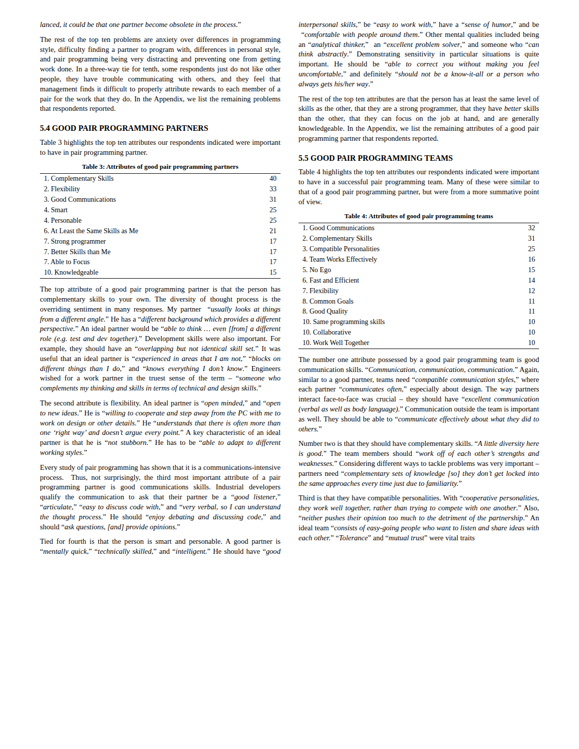lanced, it could be that one partner become obsolete in the process.”
The rest of the top ten problems are anxiety over differences in programming style, difficulty finding a partner to program with, differences in personal style, and pair programming being very distracting and preventing one from getting work done. In a three-way tie for tenth, some respondents just do not like other people, they have trouble communicating with others, and they feel that management finds it difficult to properly attribute rewards to each member of a pair for the work that they do. In the Appendix, we list the remaining problems that respondents reported.
5.4 Good Pair Programming Partners
Table 3 highlights the top ten attributes our respondents indicated were important to have in pair programming partner.
Table 3: Attributes of good pair programming partners
| 1. Complementary Skills | 40 |
| 2. Flexibility | 33 |
| 3. Good Communications | 31 |
| 4. Smart | 25 |
| 4. Personable | 25 |
| 6. At Least the Same Skills as Me | 21 |
| 7. Strong programmer | 17 |
| 7. Better Skills than Me | 17 |
| 7. Able to Focus | 17 |
| 10. Knowledgeable | 15 |
The top attribute of a good pair programming partner is that the person has complementary skills to your own. The diversity of thought process is the overriding sentiment in many responses. My partner “usually looks at things from a different angle.” He has a “different background which provides a different perspective.” An ideal partner would be “able to think … even [from] a different role (e.g. test and dev together).” Development skills were also important. For example, they should have an “overlapping but not identical skill set.” It was useful that an ideal partner is “experienced in areas that I am not,” “blocks on different things than I do,” and “knows everything I don’t know.” Engineers wished for a work partner in the truest sense of the term – “someone who complements my thinking and skills in terms of technical and design skills.”
The second attribute is flexibility. An ideal partner is “open minded,” and “open to new ideas.” He is “willing to cooperate and step away from the PC with me to work on design or other details.” He “understands that there is often more than one ‘right way’ and doesn’t argue every point.” A key characteristic of an ideal partner is that he is “not stubborn.” He has to be “able to adapt to different working styles.”
Every study of pair programming has shown that it is a communications-intensive process. Thus, not surprisingly, the third most important attribute of a pair programming partner is good communications skills. Industrial developers qualify the communication to ask that their partner be a “good listener,” “articulate,” “easy to discuss code with,” and “very verbal, so I can understand the thought process.” He should “enjoy debating and discussing code,” and should “ask questions, [and] provide opinions.”
Tied for fourth is that the person is smart and personable. A good partner is “mentally quick,” “technically skilled,” and “intelligent.” He should have “good interpersonal skills,” be “easy to work with,” have a “sense of humor,” and be “comfortable with people around them.” Other mental qualities included being an “analytical thinker,” an “excellent problem solver,” and someone who “can think abstractly.” Demonstrating sensitivity in particular situations is quite important. He should be “able to correct you without making you feel uncomfortable,” and definitely “should not be a know-it-all or a person who always gets his/her way.”
The rest of the top ten attributes are that the person has at least the same level of skills as the other, that they are a strong programmer, that they have better skills than the other, that they can focus on the job at hand, and are generally knowledgeable. In the Appendix, we list the remaining attributes of a good pair programming partner that respondents reported.
5.5 Good Pair Programming Teams
Table 4 highlights the top ten attributes our respondents indicated were important to have in a successful pair programming team. Many of these were similar to that of a good pair programming partner, but were from a more summative point of view.
Table 4: Attributes of good pair programming teams
| 1. Good Communications | 32 |
| 2. Complementary Skills | 31 |
| 3. Compatible Personalities | 25 |
| 4. Team Works Effectively | 16 |
| 5. No Ego | 15 |
| 6. Fast and Efficient | 14 |
| 7. Flexibility | 12 |
| 8. Common Goals | 11 |
| 8. Good Quality | 11 |
| 10. Same programming skills | 10 |
| 10. Collaborative | 10 |
| 10. Work Well Together | 10 |
The number one attribute possessed by a good pair programming team is good communication skills. “Communication, communication, communication.” Again, similar to a good partner, teams need “compatible communication styles,” where each partner “communicates often,” especially about design. The way partners interact face-to-face was crucial – they should have “excellent communication (verbal as well as body language).” Communication outside the team is important as well. They should be able to “communicate effectively about what they did to others.”
Number two is that they should have complementary skills. “A little diversity here is good.” The team members should “work off of each other’s strengths and weaknesses.” Considering different ways to tackle problems was very important – partners need “complementary sets of knowledge [so] they don’t get locked into the same approaches every time just due to familiarity.”
Third is that they have compatible personalities. With “cooperative personalities, they work well together, rather than trying to compete with one another.” Also, “neither pushes their opinion too much to the detriment of the partnership.” An ideal team “consists of easy-going people who want to listen and share ideas with each other.” “Tolerance” and “mutual trust” were vital traits